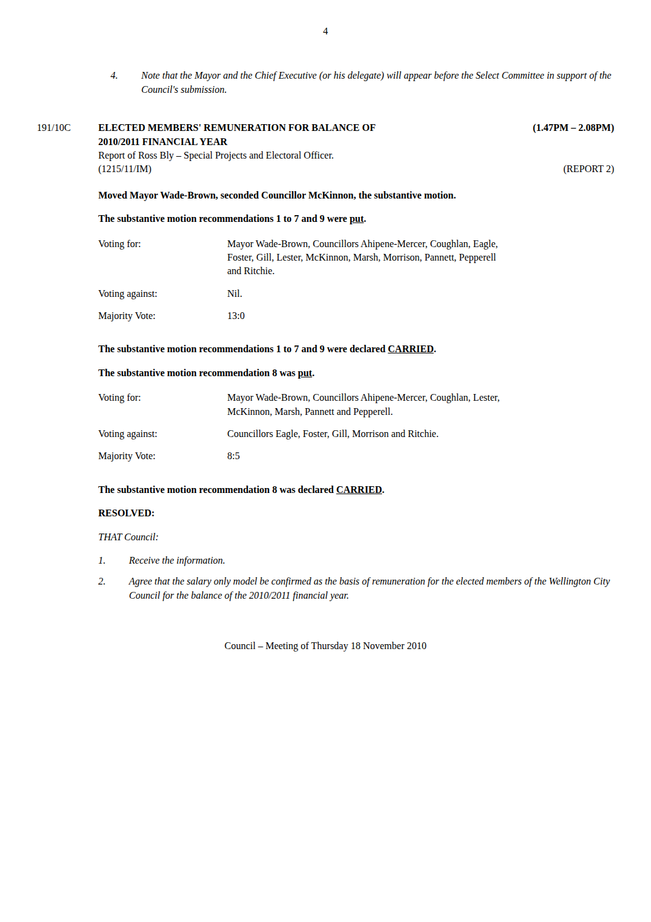4
4.
Note that the Mayor and the Chief Executive (or his delegate) will appear before the Select Committee in support of the Council's submission.
191/10C
Elected Members' Remuneration for Balance of
2010/2011 Financial Year (1.47PM – 2.08PM)
Report of Ross Bly – Special Projects and Electoral Officer.
(1215/11/IM) (REPORT 2)
Moved Mayor Wade-Brown, seconded Councillor McKinnon, the substantive motion.
The substantive motion recommendations 1 to 7 and 9 were put.
| Voting for: | Mayor Wade-Brown, Councillors Ahipene-Mercer, Coughlan, Eagle, Foster, Gill, Lester, McKinnon, Marsh, Morrison, Pannett, Pepperell and Ritchie. |
| Voting against: | Nil. |
| Majority Vote: | 13:0 |
The substantive motion recommendations 1 to 7 and 9 were declared CARRIED.
The substantive motion recommendation 8 was put.
| Voting for: | Mayor Wade-Brown, Councillors Ahipene-Mercer, Coughlan, Lester, McKinnon, Marsh, Pannett and Pepperell. |
| Voting against: | Councillors Eagle, Foster, Gill, Morrison and Ritchie. |
| Majority Vote: | 8:5 |
The substantive motion recommendation 8 was declared CARRIED.
RESOLVED:
THAT Council:
1.
Receive the information.
2.
Agree that the salary only model be confirmed as the basis of remuneration for the elected members of the Wellington City Council for the balance of the 2010/2011 financial year.
Council – Meeting of Thursday 18 November 2010